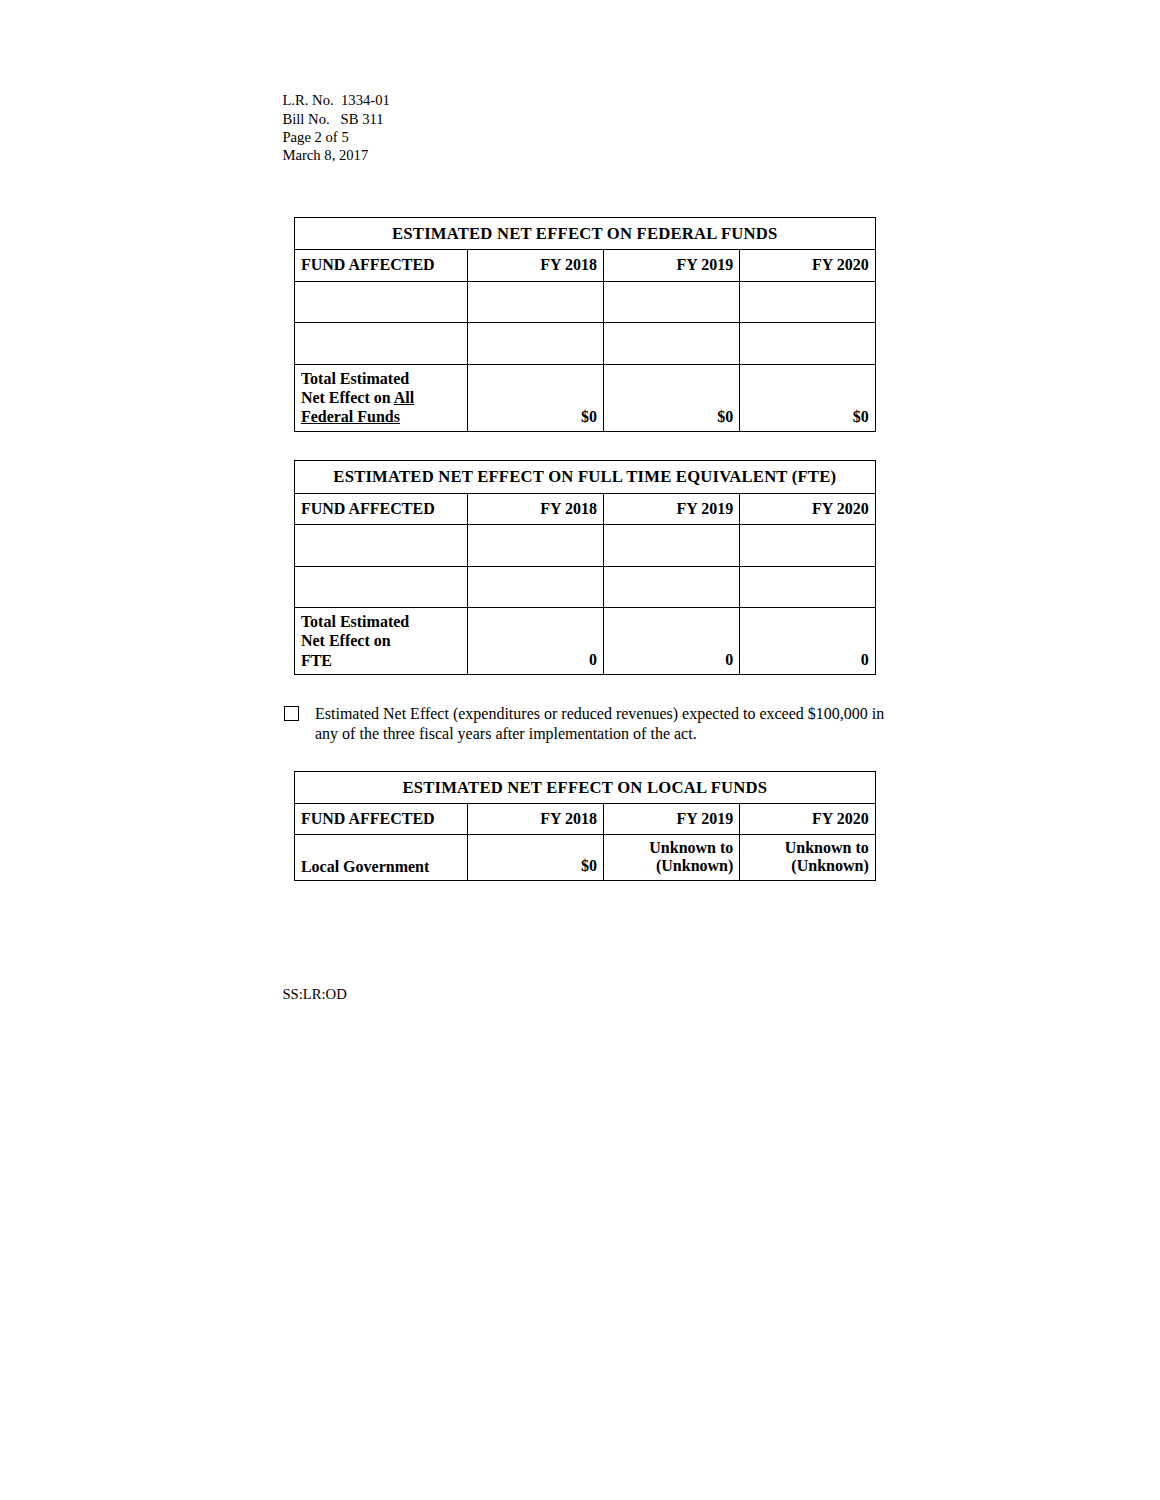L.R. No. 1334-01
Bill No. SB 311
Page 2 of 5
March 8, 2017
| ESTIMATED NET EFFECT ON FEDERAL FUNDS |
| FUND AFFECTED | FY 2018 | FY 2019 | FY 2020 |
| Total Estimated Net Effect on All Federal Funds | $0 | $0 | $0 |
| ESTIMATED NET EFFECT ON FULL TIME EQUIVALENT (FTE) |
| FUND AFFECTED | FY 2018 | FY 2019 | FY 2020 |
| Total Estimated Net Effect on FTE | 0 | 0 | 0 |
Estimated Net Effect (expenditures or reduced revenues) expected to exceed $100,000 in any of the three fiscal years after implementation of the act.
| ESTIMATED NET EFFECT ON LOCAL FUNDS |
| FUND AFFECTED | FY 2018 | FY 2019 | FY 2020 |
| Local Government | $0 | Unknown to (Unknown) | Unknown to (Unknown) |
SS:LR:OD